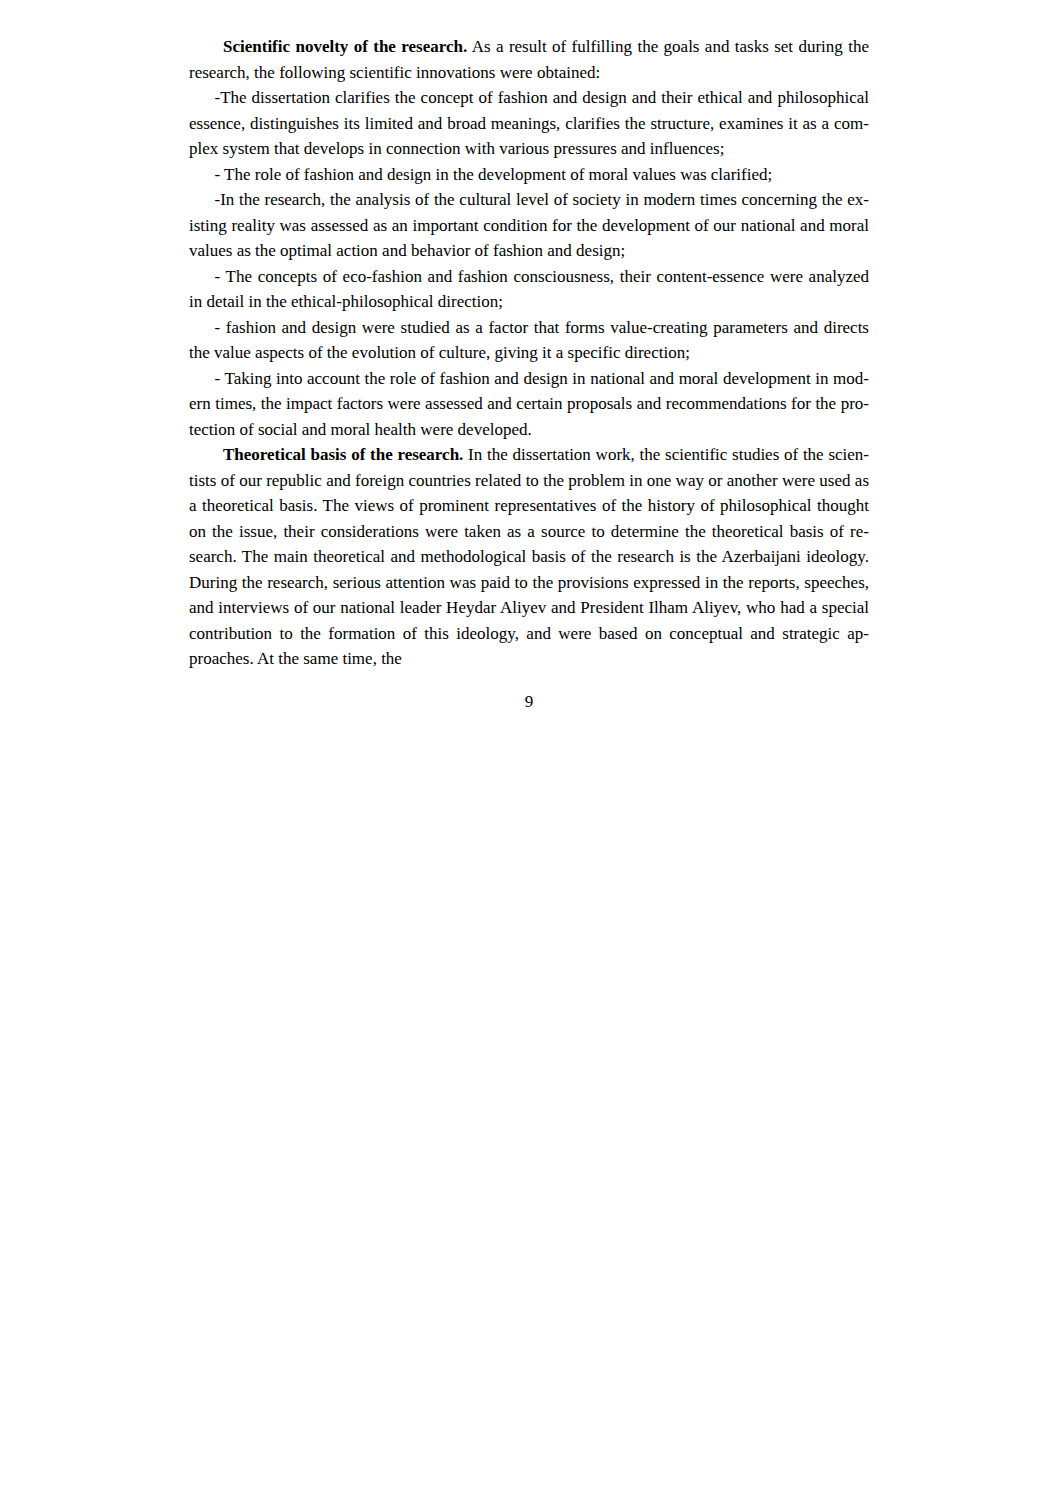Scientific novelty of the research. As a result of fulfilling the goals and tasks set during the research, the following scientific innovations were obtained:
-The dissertation clarifies the concept of fashion and design and their ethical and philosophical essence, distinguishes its limited and broad meanings, clarifies the structure, examines it as a complex system that develops in connection with various pressures and influences;
- The role of fashion and design in the development of moral values was clarified;
-In the research, the analysis of the cultural level of society in modern times concerning the existing reality was assessed as an important condition for the development of our national and moral values as the optimal action and behavior of fashion and design;
- The concepts of eco-fashion and fashion consciousness, their content-essence were analyzed in detail in the ethical-philosophical direction;
- fashion and design were studied as a factor that forms value-creating parameters and directs the value aspects of the evolution of culture, giving it a specific direction;
- Taking into account the role of fashion and design in national and moral development in modern times, the impact factors were assessed and certain proposals and recommendations for the protection of social and moral health were developed.
Theoretical basis of the research. In the dissertation work, the scientific studies of the scientists of our republic and foreign countries related to the problem in one way or another were used as a theoretical basis. The views of prominent representatives of the history of philosophical thought on the issue, their considerations were taken as a source to determine the theoretical basis of research. The main theoretical and methodological basis of the research is the Azerbaijani ideology. During the research, serious attention was paid to the provisions expressed in the reports, speeches, and interviews of our national leader Heydar Aliyev and President Ilham Aliyev, who had a special contribution to the formation of this ideology, and were based on conceptual and strategic approaches. At the same time, the
9